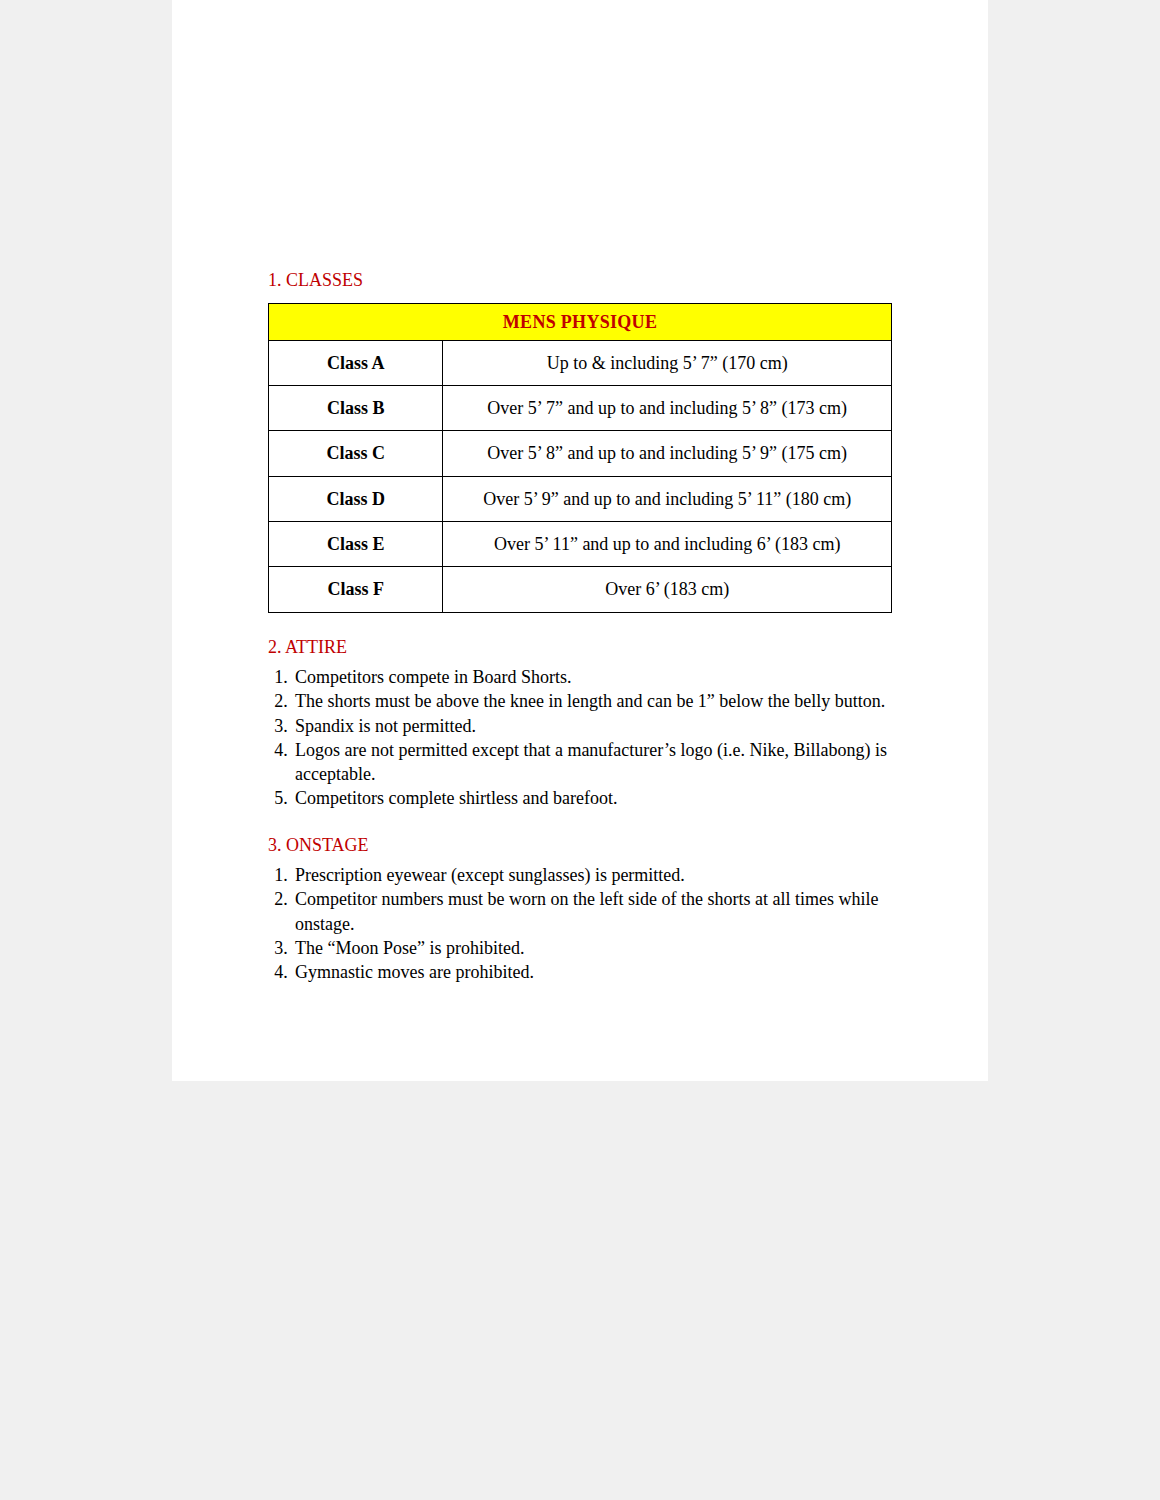1. CLASSES
MENS PHYSIQUE
| Class A | Up to & including 5’ 7” (170 cm) |
| Class B | Over 5’ 7” and up to and including 5’ 8” (173 cm) |
| Class C | Over 5’ 8” and up to and including 5’ 9” (175 cm) |
| Class D | Over 5’ 9” and up to and including 5’ 11” (180 cm) |
| Class E | Over 5’ 11” and up to and including 6’ (183 cm) |
| Class F | Over 6’ (183 cm) |
2. ATTIRE
Competitors compete in Board Shorts.
The shorts must be above the knee in length and can be 1” below the belly button.
Spandix is not permitted.
Logos are not permitted except that a manufacturer’s logo (i.e. Nike, Billabong) is acceptable.
Competitors complete shirtless and barefoot.
3. ONSTAGE
Prescription eyewear (except sunglasses) is permitted.
Competitor numbers must be worn on the left side of the shorts at all times while onstage.
The “Moon Pose” is prohibited.
Gymnastic moves are prohibited.